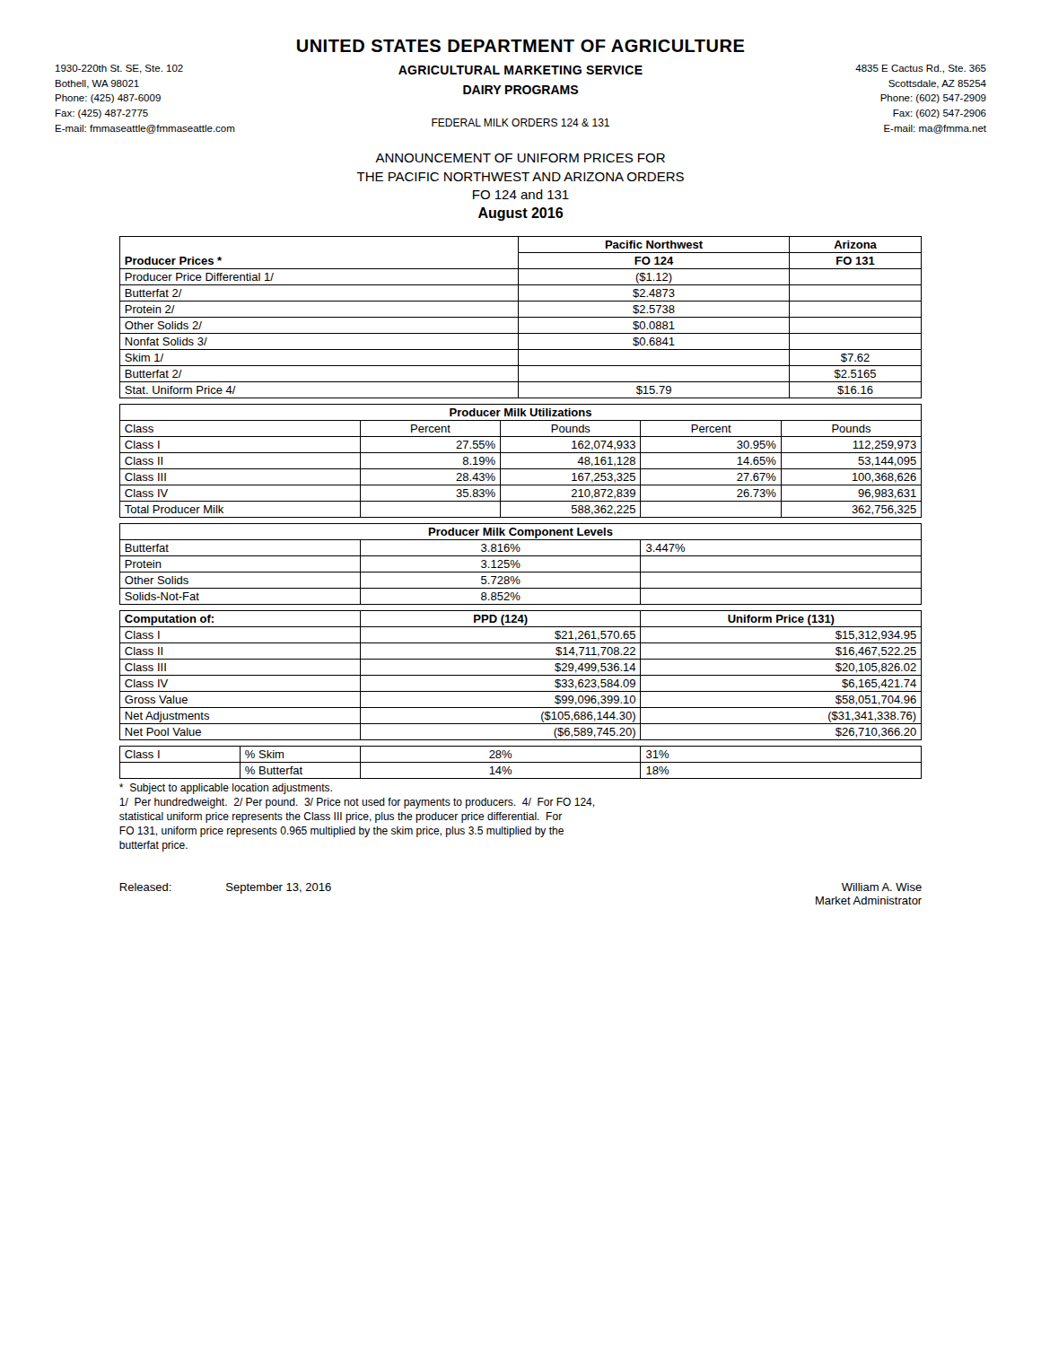UNITED STATES DEPARTMENT OF AGRICULTURE
| 1930-220th St. SE, Ste. 102 Bothell, WA 98021 Phone: (425) 487-6009 Fax: (425) 487-2775 E-mail: fmmaseattle@fmmaseattle.com | AGRICULTURAL MARKETING SERVICE DAIRY PROGRAMS FEDERAL MILK ORDERS 124 & 131 | 4835 E Cactus Rd., Ste. 365 Scottsdale, AZ 85254 Phone: (602) 547-2909 Fax: (602) 547-2906 E-mail: ma@fmma.net |
ANNOUNCEMENT OF UNIFORM PRICES FOR
THE PACIFIC NORTHWEST AND ARIZONA ORDERS
FO 124 and 131
August 2016
| Producer Prices * | Pacific Northwest | Arizona |
| FO 124 | FO 131 |
| Producer Price Differential 1/ | ($1.12) | |
| Butterfat 2/ | $2.4873 | |
| Protein 2/ | $2.5738 | |
| Other Solids 2/ | $0.0881 | |
| Nonfat Solids 3/ | $0.6841 | |
| Skim 1/ | | $7.62 |
| Butterfat 2/ | | $2.5165 |
| Stat. Uniform Price 4/ | $15.79 | $16.16 |
| Producer Milk Utilizations |
| Class | Percent | Pounds | Percent | Pounds |
| Class I | 27.55% | 162,074,933 | 30.95% | 112,259,973 |
| Class II | 8.19% | 48,161,128 | 14.65% | 53,144,095 |
| Class III | 28.43% | 167,253,325 | 27.67% | 100,368,626 |
| Class IV | 35.83% | 210,872,839 | 26.73% | 96,983,631 |
| Total Producer Milk | | 588,362,225 | | 362,756,325 |
| Producer Milk Component Levels |
| Butterfat | 3.816% | 3.447% |
| Protein | 3.125% | |
| Other Solids | 5.728% | |
| Solids-Not-Fat | 8.852% | |
| Computation of: | PPD (124) | Uniform Price (131) |
| Class I | $21,261,570.65 | $15,312,934.95 |
| Class II | $14,711,708.22 | $16,467,522.25 |
| Class III | $29,499,536.14 | $20,105,826.02 |
| Class IV | $33,623,584.09 | $6,165,421.74 |
| Gross Value | $99,096,399.10 | $58,051,704.96 |
| Net Adjustments | ($105,686,144.30) | ($31,341,338.76) |
| Net Pool Value | ($6,589,745.20) | $26,710,366.20 |
| Class I | % Skim | 28% | 31% |
| | % Butterfat | 14% | 18% |
* Subject to applicable location adjustments.
1/ Per hundredweight. 2/ Per pound. 3/ Price not used for payments to producers. 4/ For FO 124,
statistical uniform price represents the Class III price, plus the producer price differential. For
FO 131, uniform price represents 0.965 multiplied by the skim price, plus 3.5 multiplied by the
butterfat price.
Released:
September 13, 2016
William A. Wise
Market Administrator